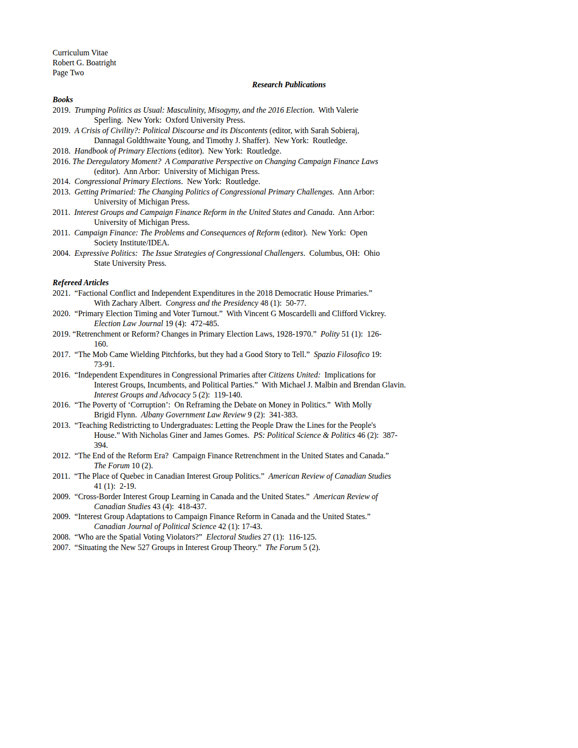Curriculum Vitae
Robert G. Boatright
Page Two
Research Publications
Books
2019. Trumping Politics as Usual: Masculinity, Misogyny, and the 2016 Election. With Valerie Sperling. New York: Oxford University Press.
2019. A Crisis of Civility?: Political Discourse and its Discontents (editor, with Sarah Sobieraj, Dannagal Goldthwaite Young, and Timothy J. Shaffer). New York: Routledge.
2018. Handbook of Primary Elections (editor). New York: Routledge.
2016. The Deregulatory Moment? A Comparative Perspective on Changing Campaign Finance Laws (editor). Ann Arbor: University of Michigan Press.
2014. Congressional Primary Elections. New York: Routledge.
2013. Getting Primaried: The Changing Politics of Congressional Primary Challenges. Ann Arbor: University of Michigan Press.
2011. Interest Groups and Campaign Finance Reform in the United States and Canada. Ann Arbor: University of Michigan Press.
2011. Campaign Finance: The Problems and Consequences of Reform (editor). New York: Open Society Institute/IDEA.
2004. Expressive Politics: The Issue Strategies of Congressional Challengers. Columbus, OH: Ohio State University Press.
Refereed Articles
2021. “Factional Conflict and Independent Expenditures in the 2018 Democratic House Primaries.” With Zachary Albert. Congress and the Presidency 48 (1): 50-77.
2020. “Primary Election Timing and Voter Turnout.” With Vincent G Moscardelli and Clifford Vickrey. Election Law Journal 19 (4): 472-485.
2019. “Retrenchment or Reform? Changes in Primary Election Laws, 1928-1970.” Polity 51 (1): 126- 160.
2017. “The Mob Came Wielding Pitchforks, but they had a Good Story to Tell.” Spazio Filosofico 19: 73-91.
2016. “Independent Expenditures in Congressional Primaries after Citizens United: Implications for Interest Groups, Incumbents, and Political Parties.” With Michael J. Malbin and Brendan Glavin. Interest Groups and Advocacy 5 (2): 119-140.
2016. “The Poverty of ‘Corruption’: On Reframing the Debate on Money in Politics.” With Molly Brigid Flynn. Albany Government Law Review 9 (2): 341-383.
2013. “Teaching Redistricting to Undergraduates: Letting the People Draw the Lines for the People's House.” With Nicholas Giner and James Gomes. PS: Political Science & Politics 46 (2): 387- 394.
2012. “The End of the Reform Era? Campaign Finance Retrenchment in the United States and Canada.” The Forum 10 (2).
2011. “The Place of Quebec in Canadian Interest Group Politics.” American Review of Canadian Studies 41 (1): 2-19.
2009. “Cross-Border Interest Group Learning in Canada and the United States.” American Review of Canadian Studies 43 (4): 418-437.
2009. “Interest Group Adaptations to Campaign Finance Reform in Canada and the United States.” Canadian Journal of Political Science 42 (1): 17-43.
2008. “Who are the Spatial Voting Violators?” Electoral Studies 27 (1): 116-125.
2007. “Situating the New 527 Groups in Interest Group Theory.” The Forum 5 (2).